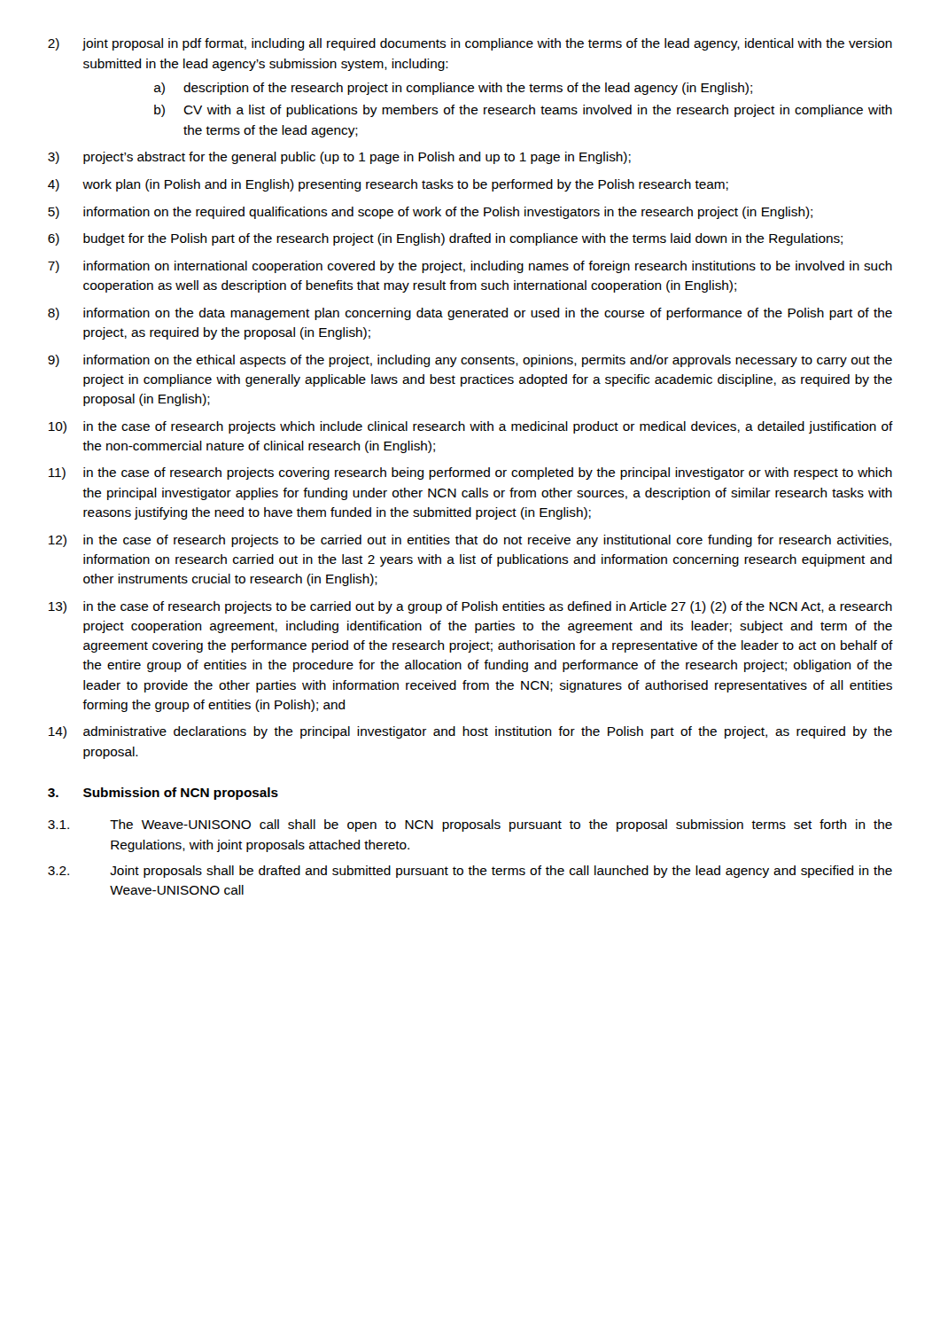2) joint proposal in pdf format, including all required documents in compliance with the terms of the lead agency, identical with the version submitted in the lead agency’s submission system, including:
a) description of the research project in compliance with the terms of the lead agency (in English);
b) CV with a list of publications by members of the research teams involved in the research project in compliance with the terms of the lead agency;
3) project’s abstract for the general public (up to 1 page in Polish and up to 1 page in English);
4) work plan (in Polish and in English) presenting research tasks to be performed by the Polish research team;
5) information on the required qualifications and scope of work of the Polish investigators in the research project (in English);
6) budget for the Polish part of the research project (in English) drafted in compliance with the terms laid down in the Regulations;
7) information on international cooperation covered by the project, including names of foreign research institutions to be involved in such cooperation as well as description of benefits that may result from such international cooperation (in English);
8) information on the data management plan concerning data generated or used in the course of performance of the Polish part of the project, as required by the proposal (in English);
9) information on the ethical aspects of the project, including any consents, opinions, permits and/or approvals necessary to carry out the project in compliance with generally applicable laws and best practices adopted for a specific academic discipline, as required by the proposal (in English);
10) in the case of research projects which include clinical research with a medicinal product or medical devices, a detailed justification of the non-commercial nature of clinical research (in English);
11) in the case of research projects covering research being performed or completed by the principal investigator or with respect to which the principal investigator applies for funding under other NCN calls or from other sources, a description of similar research tasks with reasons justifying the need to have them funded in the submitted project (in English);
12) in the case of research projects to be carried out in entities that do not receive any institutional core funding for research activities, information on research carried out in the last 2 years with a list of publications and information concerning research equipment and other instruments crucial to research (in English);
13) in the case of research projects to be carried out by a group of Polish entities as defined in Article 27 (1) (2) of the NCN Act, a research project cooperation agreement, including identification of the parties to the agreement and its leader; subject and term of the agreement covering the performance period of the research project; authorisation for a representative of the leader to act on behalf of the entire group of entities in the procedure for the allocation of funding and performance of the research project; obligation of the leader to provide the other parties with information received from the NCN; signatures of authorised representatives of all entities forming the group of entities (in Polish); and
14) administrative declarations by the principal investigator and host institution for the Polish part of the project, as required by the proposal.
3. Submission of NCN proposals
3.1. The Weave-UNISONO call shall be open to NCN proposals pursuant to the proposal submission terms set forth in the Regulations, with joint proposals attached thereto.
3.2. Joint proposals shall be drafted and submitted pursuant to the terms of the call launched by the lead agency and specified in the Weave-UNISONO call